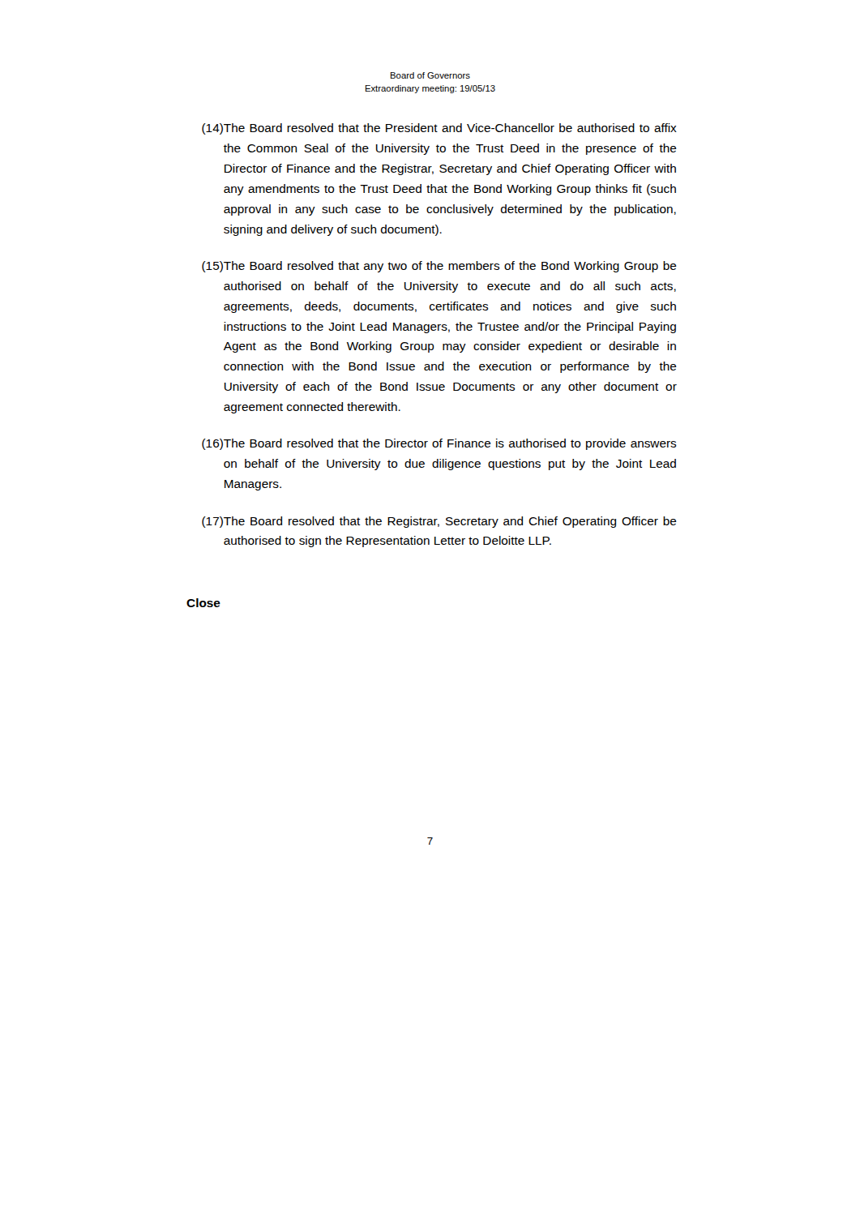Board of Governors
Extraordinary meeting: 19/05/13
(14) The Board resolved that the President and Vice-Chancellor be authorised to affix the Common Seal of the University to the Trust Deed in the presence of the Director of Finance and the Registrar, Secretary and Chief Operating Officer with any amendments to the Trust Deed that the Bond Working Group thinks fit (such approval in any such case to be conclusively determined by the publication, signing and delivery of such document).
(15) The Board resolved that any two of the members of the Bond Working Group be authorised on behalf of the University to execute and do all such acts, agreements, deeds, documents, certificates and notices and give such instructions to the Joint Lead Managers, the Trustee and/or the Principal Paying Agent as the Bond Working Group may consider expedient or desirable in connection with the Bond Issue and the execution or performance by the University of each of the Bond Issue Documents or any other document or agreement connected therewith.
(16) The Board resolved that the Director of Finance is authorised to provide answers on behalf of the University to due diligence questions put by the Joint Lead Managers.
(17) The Board resolved that the Registrar, Secretary and Chief Operating Officer be authorised to sign the Representation Letter to Deloitte LLP.
Close
7